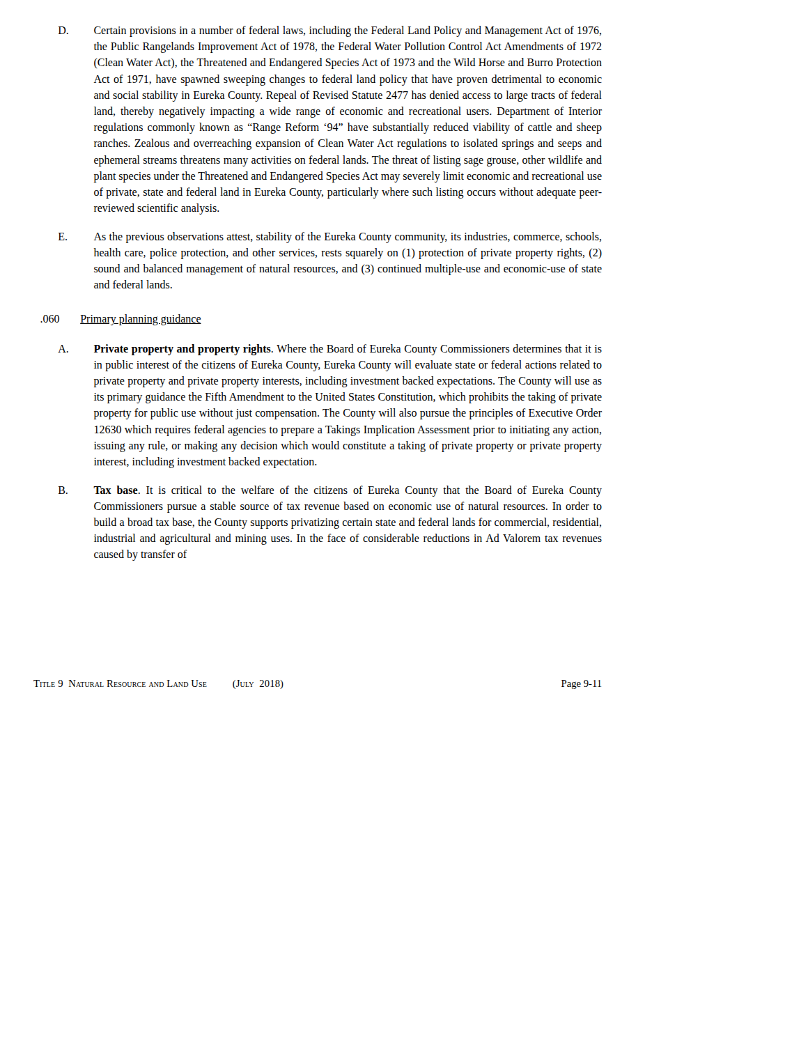D.
Certain provisions in a number of federal laws, including the Federal Land Policy and Management Act of 1976, the Public Rangelands Improvement Act of 1978, the Federal Water Pollution Control Act Amendments of 1972 (Clean Water Act), the Threatened and Endangered Species Act of 1973 and the Wild Horse and Burro Protection Act of 1971, have spawned sweeping changes to federal land policy that have proven detrimental to economic and social stability in Eureka County. Repeal of Revised Statute 2477 has denied access to large tracts of federal land, thereby negatively impacting a wide range of economic and recreational users. Department of Interior regulations commonly known as “Range Reform ‘94” have substantially reduced viability of cattle and sheep ranches. Zealous and overreaching expansion of Clean Water Act regulations to isolated springs and seeps and ephemeral streams threatens many activities on federal lands. The threat of listing sage grouse, other wildlife and plant species under the Threatened and Endangered Species Act may severely limit economic and recreational use of private, state and federal land in Eureka County, particularly where such listing occurs without adequate peer-reviewed scientific analysis.
E.
As the previous observations attest, stability of the Eureka County community, its industries, commerce, schools, health care, police protection, and other services, rests squarely on (1) protection of private property rights, (2) sound and balanced management of natural resources, and (3) continued multiple-use and economic-use of state and federal lands.
.060
Primary planning guidance
A.
Private property and property rights. Where the Board of Eureka County Commissioners determines that it is in public interest of the citizens of Eureka County, Eureka County will evaluate state or federal actions related to private property and private property interests, including investment backed expectations. The County will use as its primary guidance the Fifth Amendment to the United States Constitution, which prohibits the taking of private property for public use without just compensation. The County will also pursue the principles of Executive Order 12630 which requires federal agencies to prepare a Takings Implication Assessment prior to initiating any action, issuing any rule, or making any decision which would constitute a taking of private property or private property interest, including investment backed expectation.
B.
Tax base. It is critical to the welfare of the citizens of Eureka County that the Board of Eureka County Commissioners pursue a stable source of tax revenue based on economic use of natural resources. In order to build a broad tax base, the County supports privatizing certain state and federal lands for commercial, residential, industrial and agricultural and mining uses. In the face of considerable reductions in Ad Valorem tax revenues caused by transfer of
Title 9 Natural Resource and Land Use(July 2018)
Page 9-11